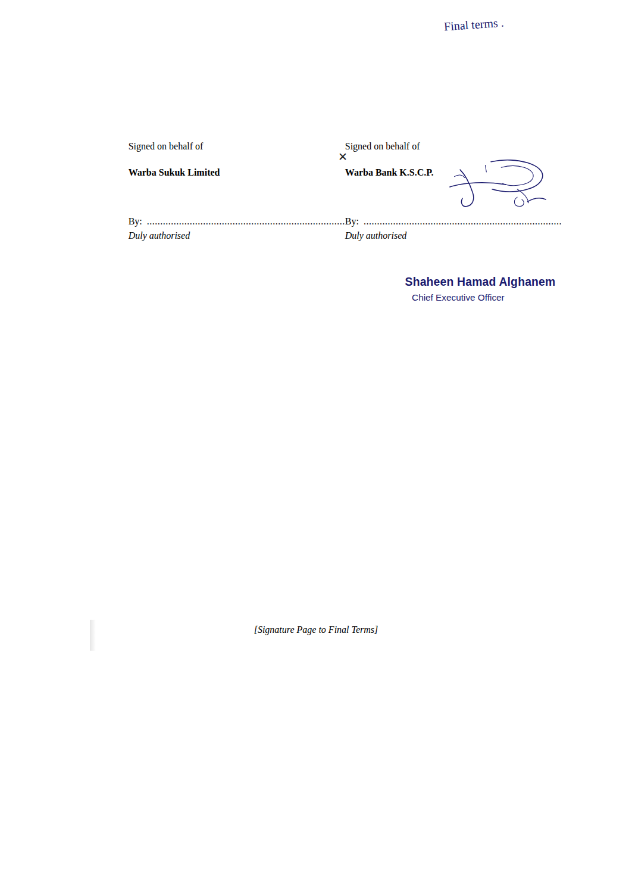Final terms .
| Signed on behalf of Warba Sukuk Limited By: .......................................................................... Duly authorised | ✕ Signed on behalf of Warba Bank K.S.C.P. By: .......................................................................... Duly authorised Shaheen Hamad Alghanem Chief Executive Officer |
[Signature Page to Final Terms]